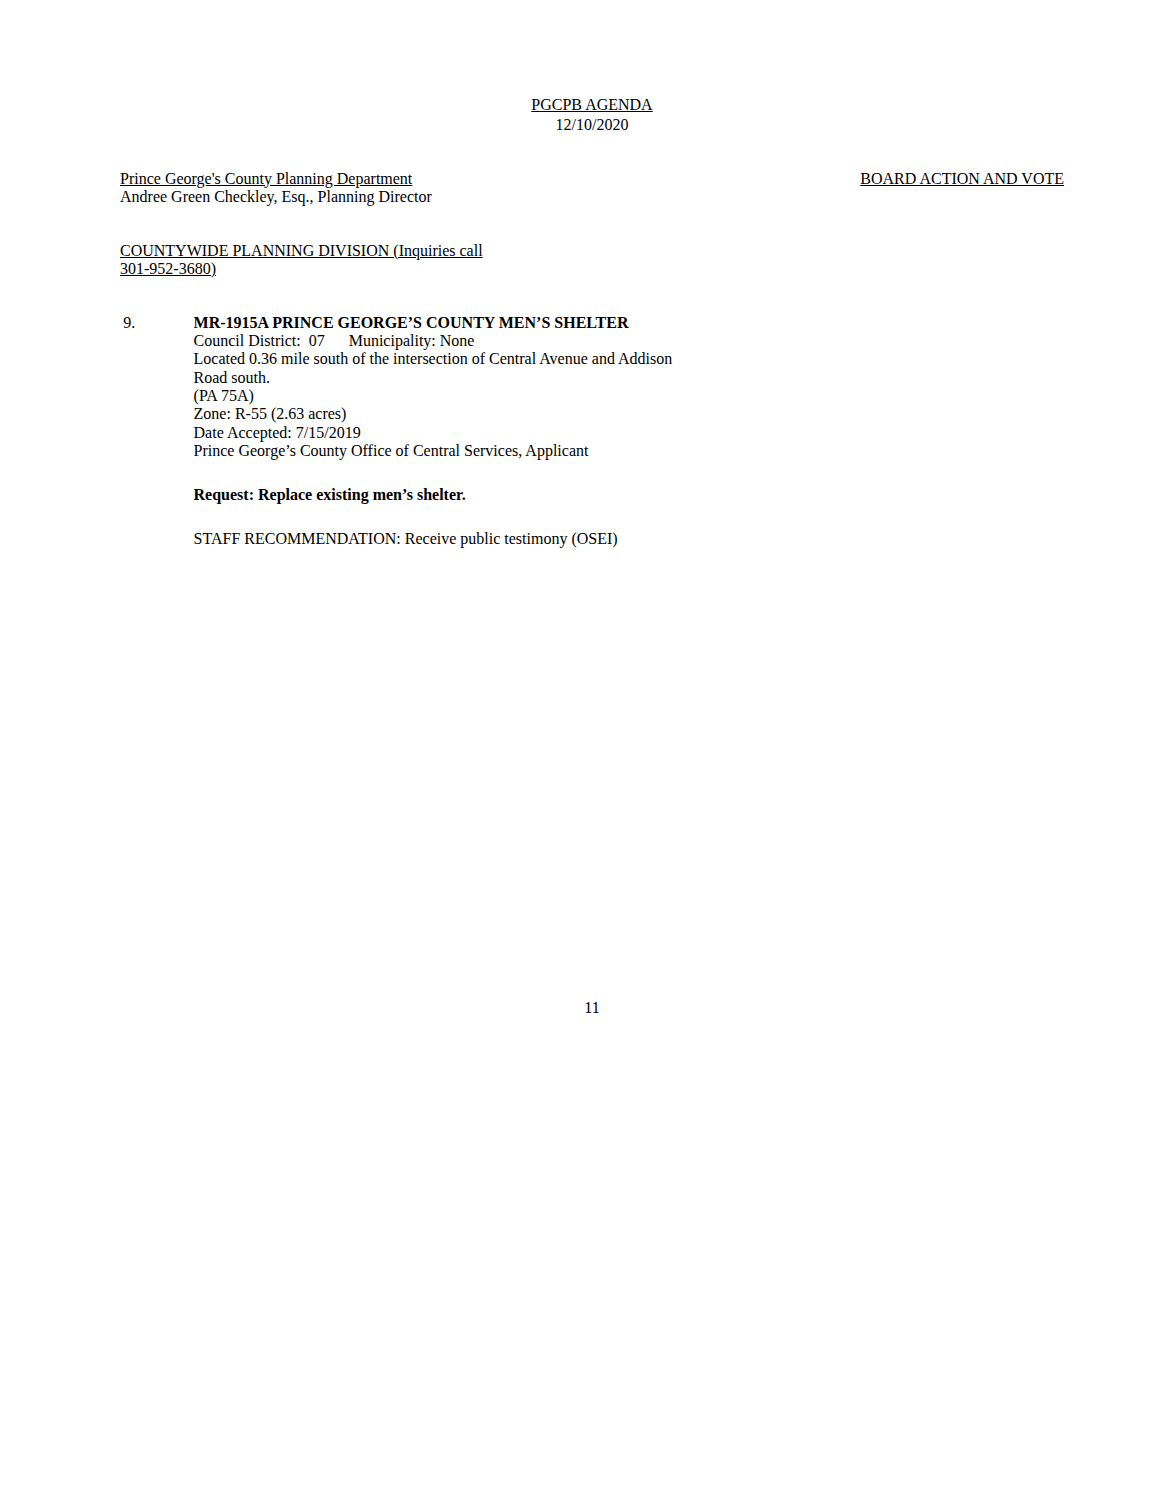PGCPB AGENDA
12/10/2020
Prince George's County Planning Department
Andree Green Checkley, Esq., Planning Director
BOARD ACTION AND VOTE
COUNTYWIDE PLANNING DIVISION (Inquiries call
301-952-3680)
9.
MR-1915A PRINCE GEORGE’S COUNTY MEN’S SHELTER
Council District: 07 Municipality: None
Located 0.36 mile south of the intersection of Central Avenue and Addison Road south.
(PA 75A)
Zone: R-55 (2.63 acres)
Date Accepted: 7/15/2019
Prince George’s County Office of Central Services, Applicant
Request: Replace existing men’s shelter.
STAFF RECOMMENDATION: Receive public testimony (OSEI)
11